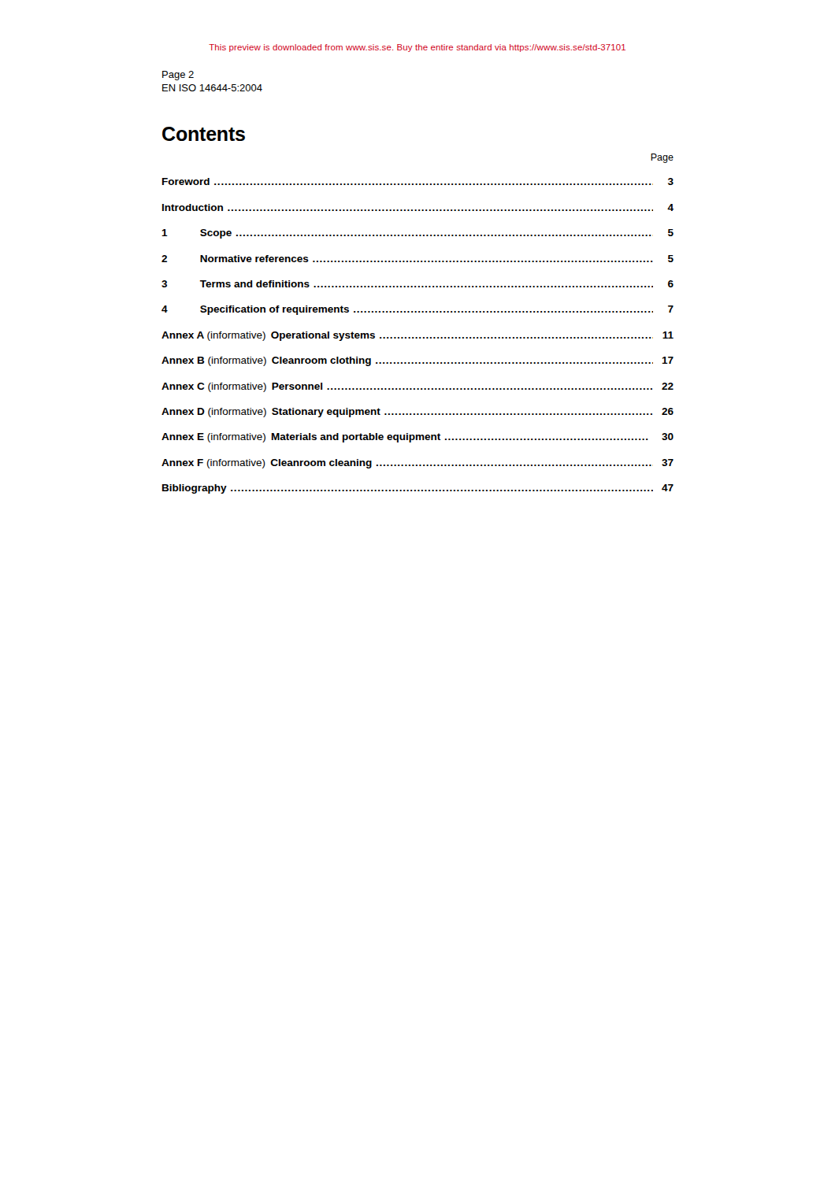This preview is downloaded from www.sis.se. Buy the entire standard via https://www.sis.se/std-37101
Page 2
EN ISO 14644-5:2004
Contents
Page
Foreword ................................................................................................................................................. 3
Introduction ........................................................................................................................................... 4
1 Scope ..................................................................................................................................... 5
2 Normative references ......................................................................................................... 5
3 Terms and definitions ......................................................................................................... 6
4 Specification of requirements ......................................................................................... 7
Annex A (informative) Operational systems ............................................................................... 11
Annex B (informative) Cleanroom clothing ................................................................................ 17
Annex C (informative) Personnel .............................................................................................. 22
Annex D (informative) Stationary equipment ............................................................................. 26
Annex E (informative) Materials and portable equipment ......................................................... 30
Annex F (informative) Cleanroom cleaning ............................................................................... 37
Bibliography ......................................................................................................................................... 47